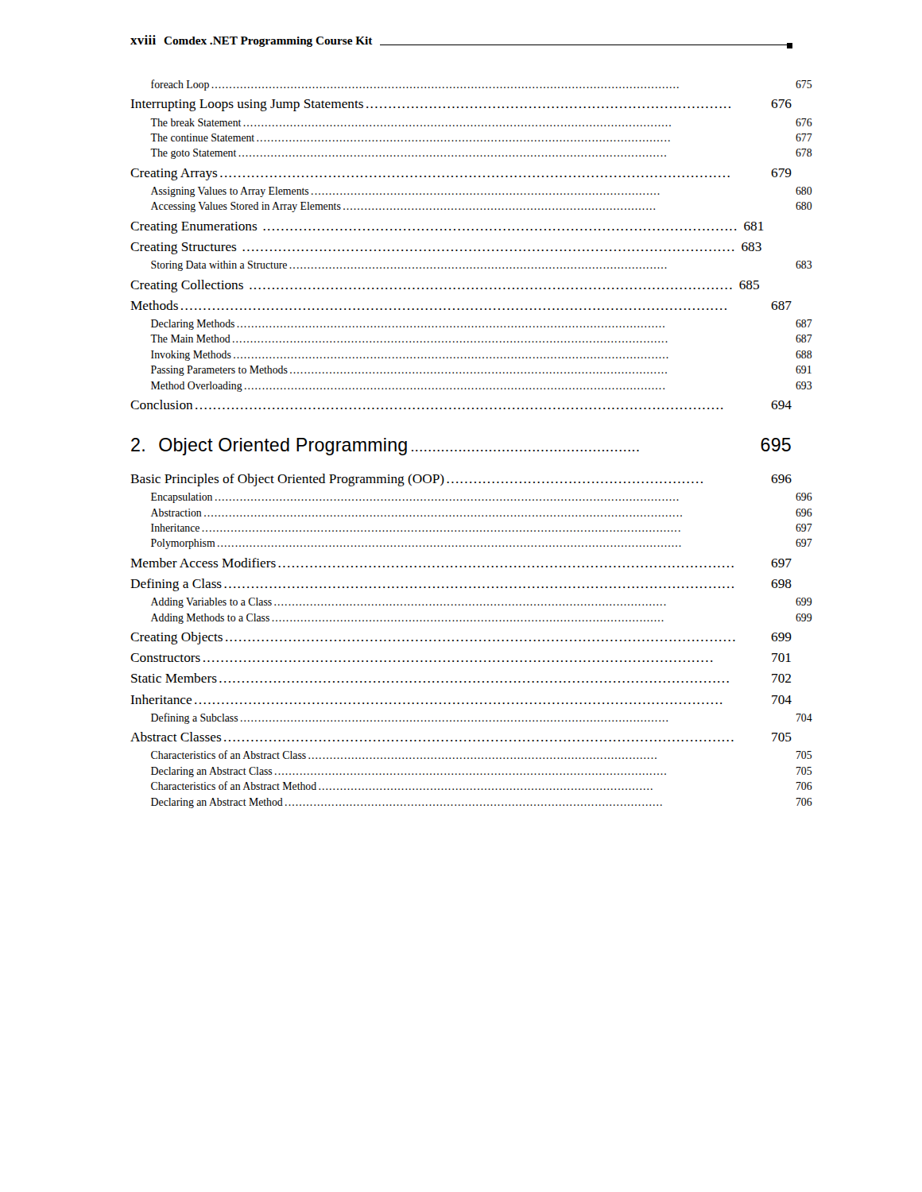xviii Comdex .NET Programming Course Kit
foreach Loop .................................................................................................................................. 675
Interrupting Loops using Jump Statements ................................................................................. 676
The break Statement ....................................................................................................................... 676
The continue Statement ................................................................................................................... 677
The goto Statement ....................................................................................................................... 678
Creating Arrays ................................................................................................................. 679
Assigning Values to Array Elements ................................................................................................. 680
Accessing Values Stored in Array Elements ....................................................................................... 680
Creating Enumerations </span ......................................................................................................... 681
Creating Structures </span ............................................................................................................. 683
Storing Data within a Structure ......................................................................................................... 683
Creating Collections </span ........................................................................................................... 685
Methods ......................................................................................................................... 687
Declaring Methods ....................................................................................................................... 687
The Main Method ......................................................................................................................... 687
Invoking Methods ......................................................................................................................... 688
Passing Parameters to Methods ......................................................................................................... 691
Method Overloading ..................................................................................................................... 693
Conclusion ..................................................................................................................... 694
2. Object Oriented Programming ..................................................... 695
Basic Principles of Object Oriented Programming (OOP) ......................................................... 696
Encapsulation ................................................................................................................................. 696
Abstraction ..................................................................................................................................... 696
Inheritance ..................................................................................................................................... 697
Polymorphism ................................................................................................................................. 697
Member Access Modifiers ..................................................................................................... 697
Defining a Class ................................................................................................................. 698
Adding Variables to a Class ............................................................................................................. 699
Adding Methods to a Class ............................................................................................................. 699
Creating Objects ................................................................................................................. 699
Constructors ................................................................................................................. 701
Static Members ................................................................................................................. 702
Inheritance ..................................................................................................................... 704
Defining a Subclass ....................................................................................................................... 704
Abstract Classes ................................................................................................................. 705
Characteristics of an Abstract Class ................................................................................................. 705
Declaring an Abstract Class ............................................................................................................. 705
Characteristics of an Abstract Method ............................................................................................. 706
Declaring an Abstract Method ......................................................................................................... 706